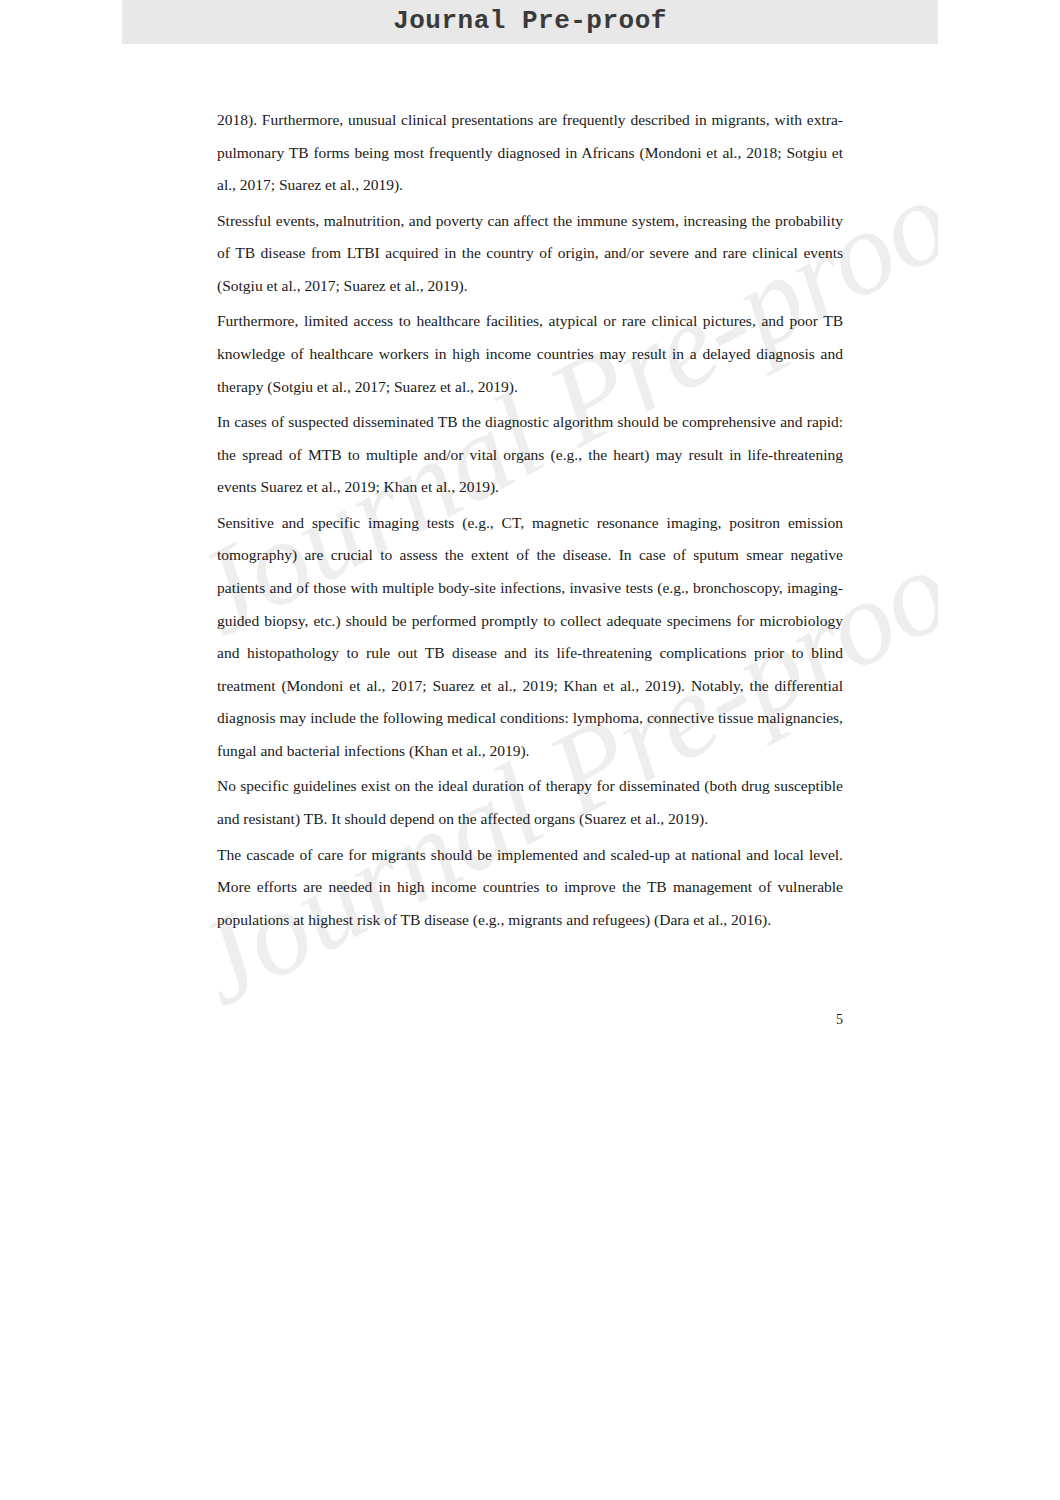Journal Pre-proof
Journal Pre-proof Journal Pre-proof
2018). Furthermore, unusual clinical presentations are frequently described in migrants, with extra-pulmonary TB forms being most frequently diagnosed in Africans (Mondoni et al., 2018; Sotgiu et al., 2017; Suarez et al., 2019).
Stressful events, malnutrition, and poverty can affect the immune system, increasing the probability of TB disease from LTBI acquired in the country of origin, and/or severe and rare clinical events (Sotgiu et al., 2017; Suarez et al., 2019).
Furthermore, limited access to healthcare facilities, atypical or rare clinical pictures, and poor TB knowledge of healthcare workers in high income countries may result in a delayed diagnosis and therapy (Sotgiu et al., 2017; Suarez et al., 2019).
In cases of suspected disseminated TB the diagnostic algorithm should be comprehensive and rapid: the spread of MTB to multiple and/or vital organs (e.g., the heart) may result in life-threatening events Suarez et al., 2019; Khan et al., 2019).
Sensitive and specific imaging tests (e.g., CT, magnetic resonance imaging, positron emission tomography) are crucial to assess the extent of the disease. In case of sputum smear negative patients and of those with multiple body-site infections, invasive tests (e.g., bronchoscopy, imaging-guided biopsy, etc.) should be performed promptly to collect adequate specimens for microbiology and histopathology to rule out TB disease and its life-threatening complications prior to blind treatment (Mondoni et al., 2017; Suarez et al., 2019; Khan et al., 2019). Notably, the differential diagnosis may include the following medical conditions: lymphoma, connective tissue malignancies, fungal and bacterial infections (Khan et al., 2019).
No specific guidelines exist on the ideal duration of therapy for disseminated (both drug susceptible and resistant) TB. It should depend on the affected organs (Suarez et al., 2019).
The cascade of care for migrants should be implemented and scaled-up at national and local level. More efforts are needed in high income countries to improve the TB management of vulnerable populations at highest risk of TB disease (e.g., migrants and refugees) (Dara et al., 2016).
5